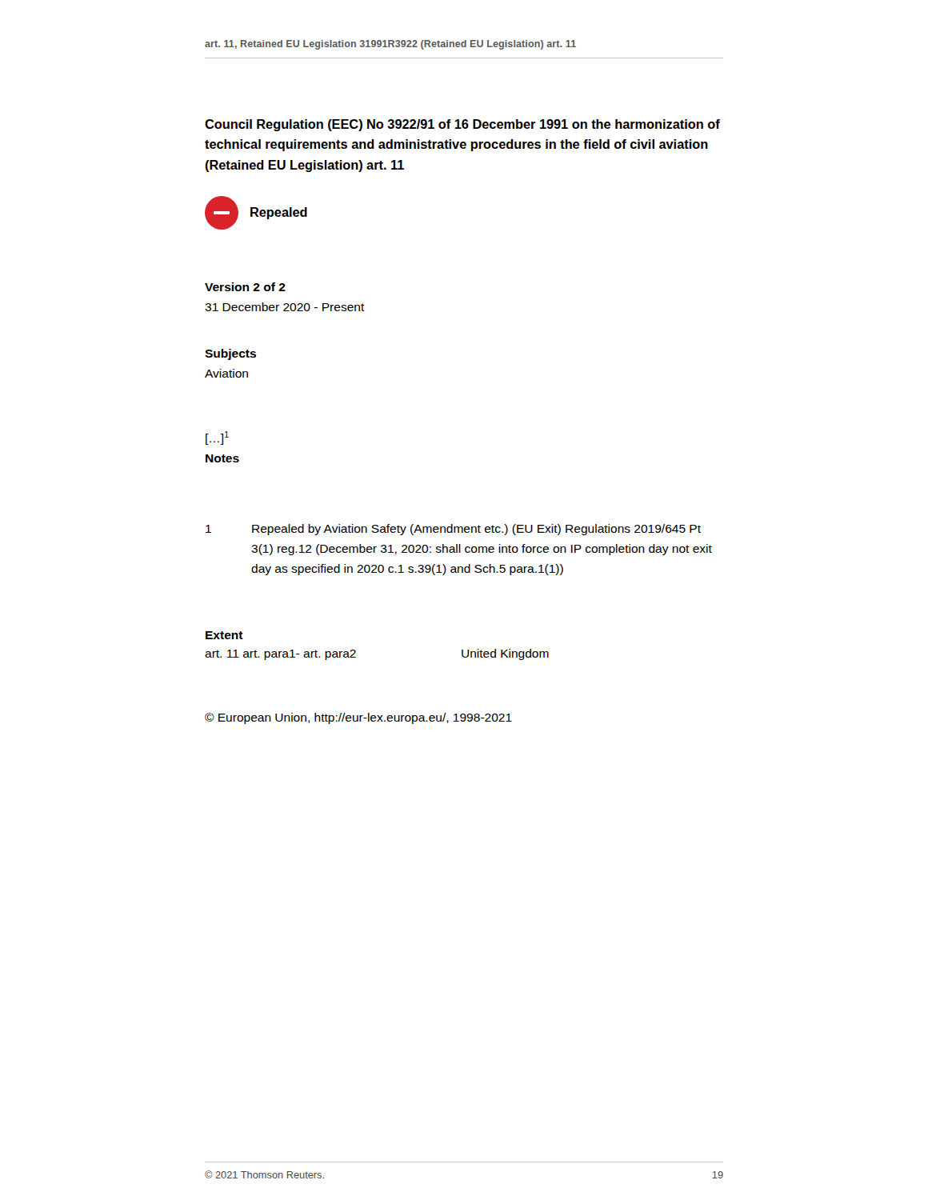art. 11, Retained EU Legislation 31991R3922 (Retained EU Legislation) art. 11
Council Regulation (EEC) No 3922/91 of 16 December 1991 on the harmonization of technical requirements and administrative procedures in the field of civil aviation (Retained EU Legislation) art. 11
Repealed
Version 2 of 2
31 December 2020 - Present
Subjects
Aviation
[…]1
Notes
1
Repealed by Aviation Safety (Amendment etc.) (EU Exit) Regulations 2019/645 Pt 3(1) reg.12 (December 31, 2020: shall come into force on IP completion day not exit day as specified in 2020 c.1 s.39(1) and Sch.5 para.1(1))
Extent
| art. 11 art. para1- art. para2 | United Kingdom |
© European Union, http://eur-lex.europa.eu/, 1998-2021
© 2021 Thomson Reuters. 19